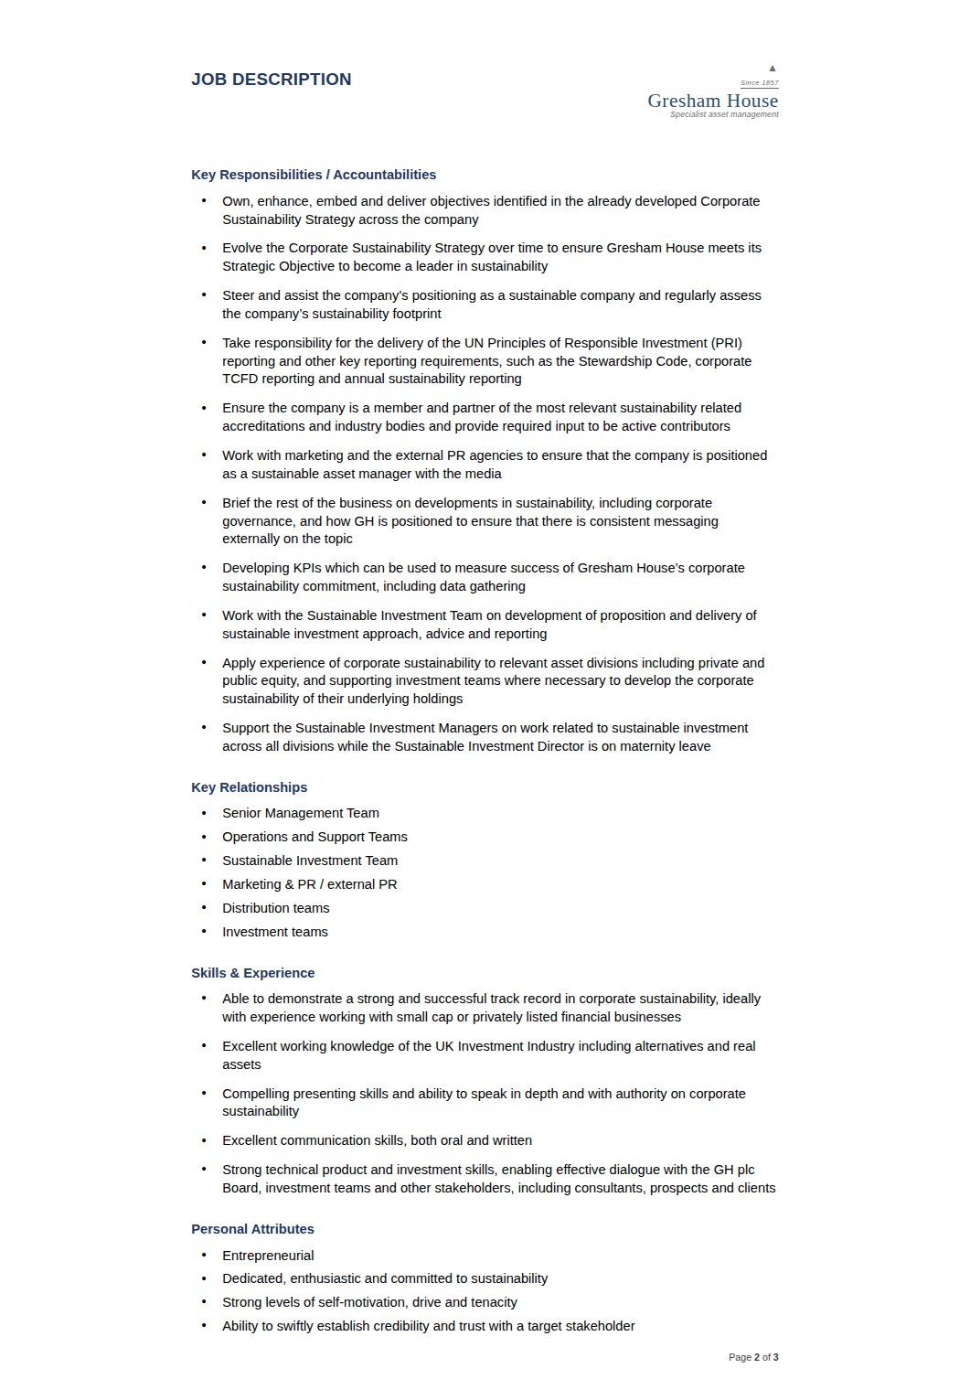JOB DESCRIPTION
▲
Since 1857
Gresham House
Specialist asset management
Key Responsibilities / Accountabilities
Own, enhance, embed and deliver objectives identified in the already developed Corporate Sustainability Strategy across the company
Evolve the Corporate Sustainability Strategy over time to ensure Gresham House meets its Strategic Objective to become a leader in sustainability
Steer and assist the company’s positioning as a sustainable company and regularly assess the company’s sustainability footprint
Take responsibility for the delivery of the UN Principles of Responsible Investment (PRI) reporting and other key reporting requirements, such as the Stewardship Code, corporate TCFD reporting and annual sustainability reporting
Ensure the company is a member and partner of the most relevant sustainability related accreditations and industry bodies and provide required input to be active contributors
Work with marketing and the external PR agencies to ensure that the company is positioned as a sustainable asset manager with the media
Brief the rest of the business on developments in sustainability, including corporate governance, and how GH is positioned to ensure that there is consistent messaging externally on the topic
Developing KPIs which can be used to measure success of Gresham House’s corporate sustainability commitment, including data gathering
Work with the Sustainable Investment Team on development of proposition and delivery of sustainable investment approach, advice and reporting
Apply experience of corporate sustainability to relevant asset divisions including private and public equity, and supporting investment teams where necessary to develop the corporate sustainability of their underlying holdings
Support the Sustainable Investment Managers on work related to sustainable investment across all divisions while the Sustainable Investment Director is on maternity leave
Key Relationships
Senior Management Team
Operations and Support Teams
Sustainable Investment Team
Marketing & PR / external PR
Distribution teams
Investment teams
Skills & Experience
Able to demonstrate a strong and successful track record in corporate sustainability, ideally with experience working with small cap or privately listed financial businesses
Excellent working knowledge of the UK Investment Industry including alternatives and real assets
Compelling presenting skills and ability to speak in depth and with authority on corporate sustainability
Excellent communication skills, both oral and written
Strong technical product and investment skills, enabling effective dialogue with the GH plc Board, investment teams and other stakeholders, including consultants, prospects and clients
Personal Attributes
Entrepreneurial
Dedicated, enthusiastic and committed to sustainability
Strong levels of self-motivation, drive and tenacity
Ability to swiftly establish credibility and trust with a target stakeholder
Page 2 of 3